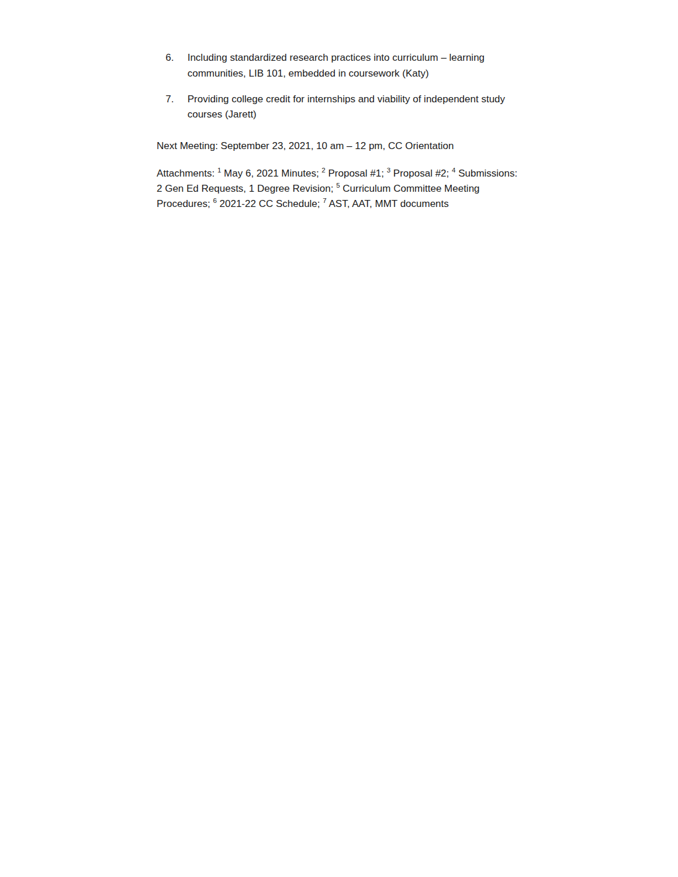6. Including standardized research practices into curriculum – learning communities, LIB 101, embedded in coursework (Katy)
7. Providing college credit for internships and viability of independent study courses (Jarett)
Next Meeting: September 23, 2021, 10 am – 12 pm, CC Orientation
Attachments: 1 May 6, 2021 Minutes; 2 Proposal #1; 3 Proposal #2; 4 Submissions: 2 Gen Ed Requests, 1 Degree Revision; 5 Curriculum Committee Meeting Procedures; 6 2021-22 CC Schedule; 7 AST, AAT, MMT documents